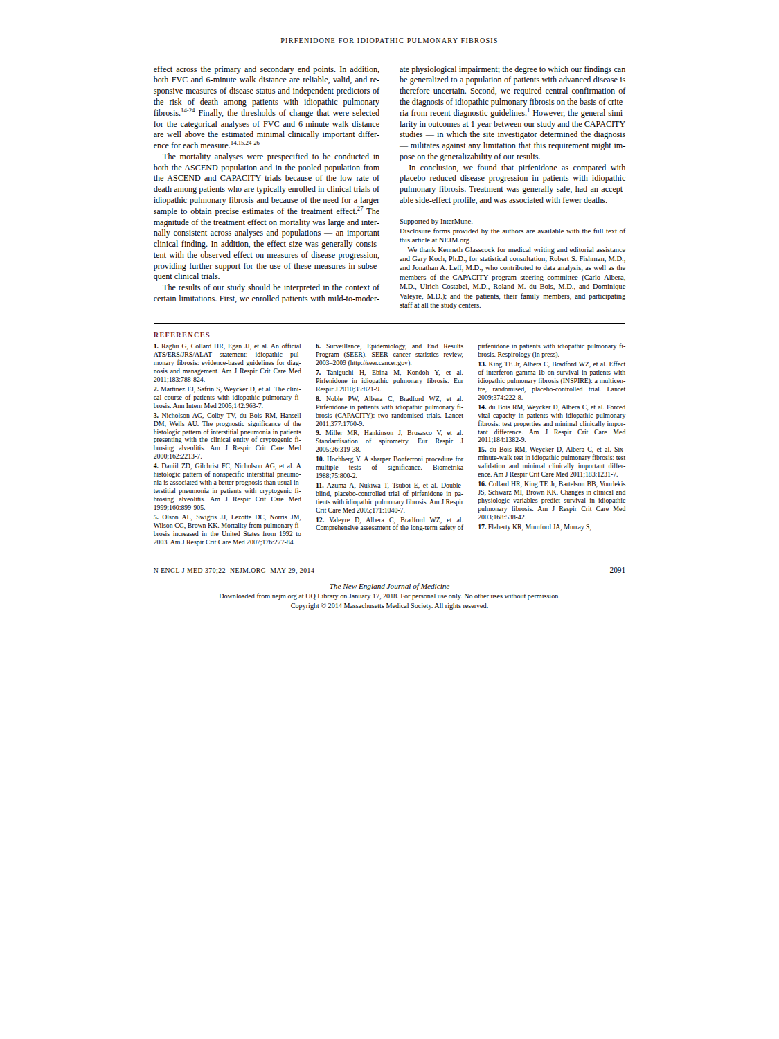Pirfenidone for Idiopathic Pulmonary Fibrosis
effect across the primary and secondary end points. In addition, both FVC and 6-minute walk distance are reliable, valid, and responsive measures of disease status and independent predictors of the risk of death among patients with idiopathic pulmonary fibrosis.14-24 Finally, the thresholds of change that were selected for the categorical analyses of FVC and 6-minute walk distance are well above the estimated minimal clinically important difference for each measure.14,15,24-26
The mortality analyses were prespecified to be conducted in both the ASCEND population and in the pooled population from the ASCEND and CAPACITY trials because of the low rate of death among patients who are typically enrolled in clinical trials of idiopathic pulmonary fibrosis and because of the need for a larger sample to obtain precise estimates of the treatment effect.27 The magnitude of the treatment effect on mortality was large and internally consistent across analyses and populations — an important clinical finding. In addition, the effect size was generally consistent with the observed effect on measures of disease progression, providing further support for the use of these measures in subsequent clinical trials.
The results of our study should be interpreted in the context of certain limitations. First, we enrolled patients with mild-to-moderate physiological impairment; the degree to which our findings can be generalized to a population of patients with advanced disease is therefore uncertain. Second, we required central confirmation of the diagnosis of idiopathic pulmonary fibrosis on the basis of criteria from recent diagnostic guidelines.1 However, the general similarity in outcomes at 1 year between our study and the CAPACITY studies — in which the site investigator determined the diagnosis — militates against any limitation that this requirement might impose on the generalizability of our results.
In conclusion, we found that pirfenidone as compared with placebo reduced disease progression in patients with idiopathic pulmonary fibrosis. Treatment was generally safe, had an acceptable side-effect profile, and was associated with fewer deaths.
Supported by InterMune.
Disclosure forms provided by the authors are available with the full text of this article at NEJM.org.
We thank Kenneth Glasscock for medical writing and editorial assistance and Gary Koch, Ph.D., for statistical consultation; Robert S. Fishman, M.D., and Jonathan A. Leff, M.D., who contributed to data analysis, as well as the members of the CAPACITY program steering committee (Carlo Albera, M.D., Ulrich Costabel, M.D., Roland M. du Bois, M.D., and Dominique Valeyre, M.D.); and the patients, their family members, and participating staff at all the study centers.
References
1. Raghu G, Collard HR, Egan JJ, et al. An official ATS/ERS/JRS/ALAT statement: idiopathic pulmonary fibrosis: evidence-based guidelines for diagnosis and management. Am J Respir Crit Care Med 2011;183:788-824.
2. Martinez FJ, Safrin S, Weycker D, et al. The clinical course of patients with idiopathic pulmonary fibrosis. Ann Intern Med 2005;142:963-7.
3. Nicholson AG, Colby TV, du Bois RM, Hansell DM, Wells AU. The prognostic significance of the histologic pattern of interstitial pneumonia in patients presenting with the clinical entity of cryptogenic fibrosing alveolitis. Am J Respir Crit Care Med 2000;162:2213-7.
4. Daniil ZD, Gilchrist FC, Nicholson AG, et al. A histologic pattern of nonspecific interstitial pneumonia is associated with a better prognosis than usual interstitial pneumonia in patients with cryptogenic fibrosing alveolitis. Am J Respir Crit Care Med 1999;160:899-905.
5. Olson AL, Swigris JJ, Lezotte DC, Norris JM, Wilson CG, Brown KK. Mortality from pulmonary fibrosis increased in the United States from 1992 to 2003. Am J Respir Crit Care Med 2007;176:277-84.
6. Surveillance, Epidemiology, and End Results Program (SEER). SEER cancer statistics review, 2003–2009 (http://seer.cancer.gov).
7. Taniguchi H, Ebina M, Kondoh Y, et al. Pirfenidone in idiopathic pulmonary fibrosis. Eur Respir J 2010;35:821-9.
8. Noble PW, Albera C, Bradford WZ, et al. Pirfenidone in patients with idiopathic pulmonary fibrosis (CAPACITY): two randomised trials. Lancet 2011;377:1760-9.
9. Miller MR, Hankinson J, Brusasco V, et al. Standardisation of spirometry. Eur Respir J 2005;26:319-38.
10. Hochberg Y. A sharper Bonferroni procedure for multiple tests of significance. Biometrika 1988;75:800-2.
11. Azuma A, Nukiwa T, Tsuboi E, et al. Double-blind, placebo-controlled trial of pirfenidone in patients with idiopathic pulmonary fibrosis. Am J Respir Crit Care Med 2005;171:1040-7.
12. Valeyre D, Albera C, Bradford WZ, et al. Comprehensive assessment of the long-term safety of pirfenidone in patients with idiopathic pulmonary fibrosis. Respirology (in press).
13. King TE Jr, Albera C, Bradford WZ, et al. Effect of interferon gamma-1b on survival in patients with idiopathic pulmonary fibrosis (INSPIRE): a multicentre, randomised, placebo-controlled trial. Lancet 2009;374:222-8.
14. du Bois RM, Weycker D, Albera C, et al. Forced vital capacity in patients with idiopathic pulmonary fibrosis: test properties and minimal clinically important difference. Am J Respir Crit Care Med 2011;184:1382-9.
15. du Bois RM, Weycker D, Albera C, et al. Six-minute-walk test in idiopathic pulmonary fibrosis: test validation and minimal clinically important difference. Am J Respir Crit Care Med 2011;183:1231-7.
16. Collard HR, King TE Jr, Bartelson BB, Vourlekis JS, Schwarz MI, Brown KK. Changes in clinical and physiologic variables predict survival in idiopathic pulmonary fibrosis. Am J Respir Crit Care Med 2003;168:538-42.
17. Flaherty KR, Mumford JA, Murray S,
N Engl J Med 370;22 nejm.org May 29, 2014 2091
The New England Journal of Medicine
Downloaded from nejm.org at UQ Library on January 17, 2018. For personal use only. No other uses without permission.
Copyright © 2014 Massachusetts Medical Society. All rights reserved.